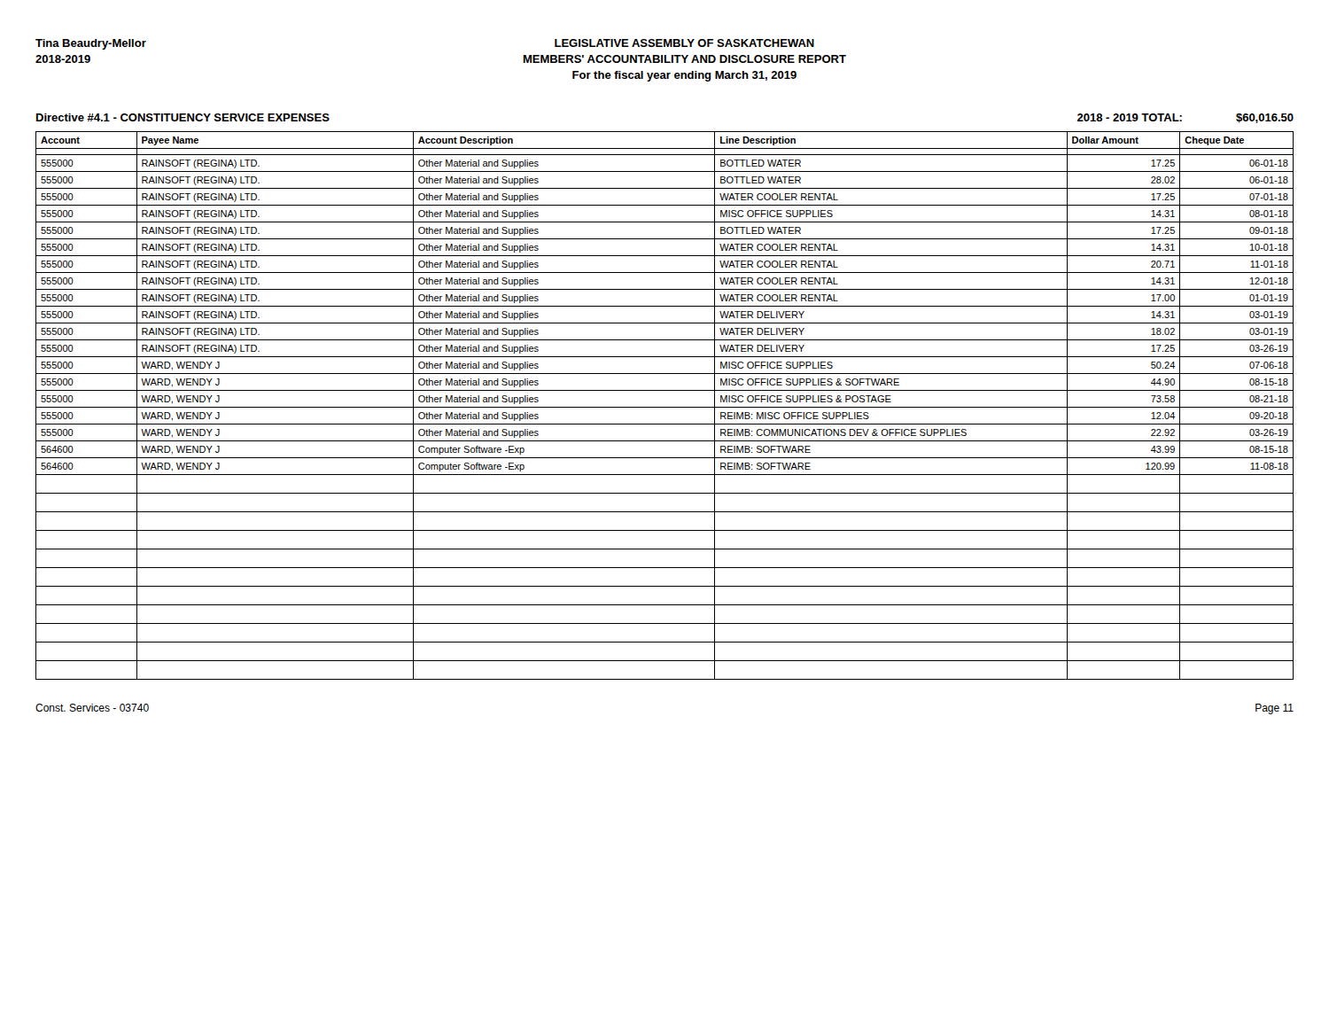Tina Beaudry-Mellor
2018-2019
LEGISLATIVE ASSEMBLY OF SASKATCHEWAN
MEMBERS' ACCOUNTABILITY AND DISCLOSURE REPORT
For the fiscal year ending March 31, 2019
Directive #4.1 - CONSTITUENCY SERVICE EXPENSES
2018 - 2019 TOTAL: $60,016.50
| Account | Payee Name | Account Description | Line Description | Dollar Amount | Cheque Date |
| --- | --- | --- | --- | --- | --- |
| 555000 | RAINSOFT (REGINA) LTD. | Other Material and Supplies | BOTTLED WATER | 17.25 | 06-01-18 |
| 555000 | RAINSOFT (REGINA) LTD. | Other Material and Supplies | BOTTLED WATER | 28.02 | 06-01-18 |
| 555000 | RAINSOFT (REGINA) LTD. | Other Material and Supplies | WATER COOLER RENTAL | 17.25 | 07-01-18 |
| 555000 | RAINSOFT (REGINA) LTD. | Other Material and Supplies | MISC OFFICE SUPPLIES | 14.31 | 08-01-18 |
| 555000 | RAINSOFT (REGINA) LTD. | Other Material and Supplies | BOTTLED WATER | 17.25 | 09-01-18 |
| 555000 | RAINSOFT (REGINA) LTD. | Other Material and Supplies | WATER COOLER RENTAL | 14.31 | 10-01-18 |
| 555000 | RAINSOFT (REGINA) LTD. | Other Material and Supplies | WATER COOLER RENTAL | 20.71 | 11-01-18 |
| 555000 | RAINSOFT (REGINA) LTD. | Other Material and Supplies | WATER COOLER RENTAL | 14.31 | 12-01-18 |
| 555000 | RAINSOFT (REGINA) LTD. | Other Material and Supplies | WATER COOLER RENTAL | 17.00 | 01-01-19 |
| 555000 | RAINSOFT (REGINA) LTD. | Other Material and Supplies | WATER DELIVERY | 14.31 | 03-01-19 |
| 555000 | RAINSOFT (REGINA) LTD. | Other Material and Supplies | WATER DELIVERY | 18.02 | 03-01-19 |
| 555000 | RAINSOFT (REGINA) LTD. | Other Material and Supplies | WATER DELIVERY | 17.25 | 03-26-19 |
| 555000 | WARD, WENDY J | Other Material and Supplies | MISC OFFICE SUPPLIES | 50.24 | 07-06-18 |
| 555000 | WARD, WENDY J | Other Material and Supplies | MISC OFFICE SUPPLIES & SOFTWARE | 44.90 | 08-15-18 |
| 555000 | WARD, WENDY J | Other Material and Supplies | MISC OFFICE SUPPLIES & POSTAGE | 73.58 | 08-21-18 |
| 555000 | WARD, WENDY J | Other Material and Supplies | REIMB: MISC OFFICE SUPPLIES | 12.04 | 09-20-18 |
| 555000 | WARD, WENDY J | Other Material and Supplies | REIMB: COMMUNICATIONS DEV & OFFICE SUPPLIES | 22.92 | 03-26-19 |
| 564600 | WARD, WENDY J | Computer Software -Exp | REIMB: SOFTWARE | 43.99 | 08-15-18 |
| 564600 | WARD, WENDY J | Computer Software -Exp | REIMB: SOFTWARE | 120.99 | 11-08-18 |
Const. Services - 03740
Page 11